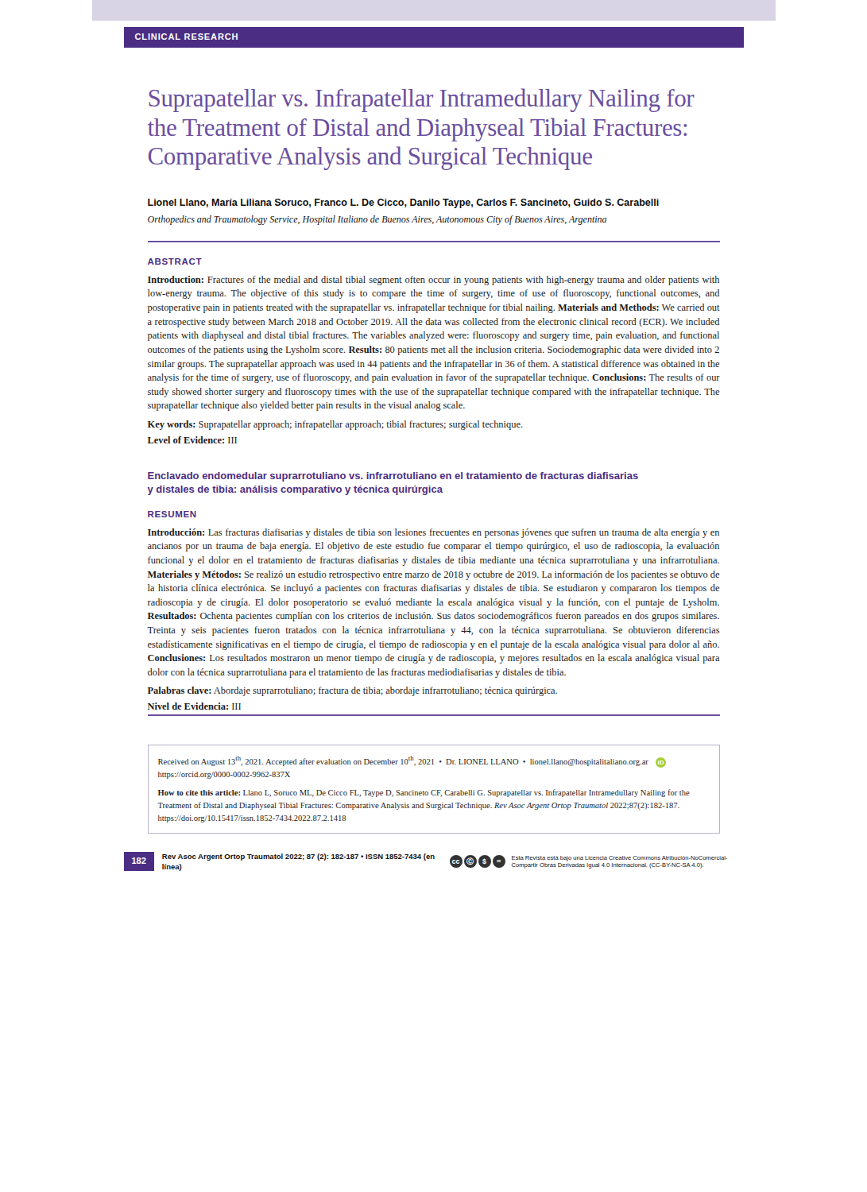CLINICAL RESEARCH
Suprapatellar vs. Infrapatellar Intramedullary Nailing for the Treatment of Distal and Diaphyseal Tibial Fractures: Comparative Analysis and Surgical Technique
Lionel Llano, María Liliana Soruco, Franco L. De Cicco, Danilo Taype, Carlos F. Sancineto, Guido S. Carabelli
Orthopedics and Traumatology Service, Hospital Italiano de Buenos Aires, Autonomous City of Buenos Aires, Argentina
ABSTRACT
Introduction: Fractures of the medial and distal tibial segment often occur in young patients with high-energy trauma and older patients with low-energy trauma. The objective of this study is to compare the time of surgery, time of use of fluoroscopy, functional outcomes, and postoperative pain in patients treated with the suprapatellar vs. infrapatellar technique for tibial nailing. Materials and Methods: We carried out a retrospective study between March 2018 and October 2019. All the data was collected from the electronic clinical record (ECR). We included patients with diaphyseal and distal tibial fractures. The variables analyzed were: fluoroscopy and surgery time, pain evaluation, and functional outcomes of the patients using the Lysholm score. Results: 80 patients met all the inclusion criteria. Sociodemographic data were divided into 2 similar groups. The suprapatellar approach was used in 44 patients and the infrapatellar in 36 of them. A statistical difference was obtained in the analysis for the time of surgery, use of fluoroscopy, and pain evaluation in favor of the suprapatellar technique. Conclusions: The results of our study showed shorter surgery and fluoroscopy times with the use of the suprapatellar technique compared with the infrapatellar technique. The suprapatellar technique also yielded better pain results in the visual analog scale.
Key words: Suprapatellar approach; infrapatellar approach; tibial fractures; surgical technique.
Level of Evidence: III
Enclavado endomedular suprarrotuliano vs. infrarrotuliano en el tratamiento de fracturas diafisarias
y distales de tibia: análisis comparativo y técnica quirúrgica
RESUMEN
Introducción: Las fracturas diafisarias y distales de tibia son lesiones frecuentes en personas jóvenes que sufren un trauma de alta energía y en ancianos por un trauma de baja energía. El objetivo de este estudio fue comparar el tiempo quirúrgico, el uso de radioscopia, la evaluación funcional y el dolor en el tratamiento de fracturas diafisarias y distales de tibia mediante una técnica suprarrotuliana y una infrarrotuliana. Materiales y Métodos: Se realizó un estudio retrospectivo entre marzo de 2018 y octubre de 2019. La información de los pacientes se obtuvo de la historia clínica electrónica. Se incluyó a pacientes con fracturas diafisarias y distales de tibia. Se estudiaron y compararon los tiempos de radioscopia y de cirugía. El dolor posoperatorio se evaluó mediante la escala analógica visual y la función, con el puntaje de Lysholm. Resultados: Ochenta pacientes cumplían con los criterios de inclusión. Sus datos sociodemográficos fueron pareados en dos grupos similares. Treinta y seis pacientes fueron tratados con la técnica infrarrotuliana y 44, con la técnica suprarrotuliana. Se obtuvieron diferencias estadísticamente significativas en el tiempo de cirugía, el tiempo de radioscopia y en el puntaje de la escala analógica visual para dolor al año. Conclusiones: Los resultados mostraron un menor tiempo de cirugía y de radioscopia, y mejores resultados en la escala analógica visual para dolor con la técnica suprarrotuliana para el tratamiento de las fracturas mediodiafisarias y distales de tibia.
Palabras clave: Abordaje suprarrotuliano; fractura de tibia; abordaje infrarrotuliano; técnica quirúrgica.
Nivel de Evidencia: III
Received on August 13th, 2021. Accepted after evaluation on December 10th, 2021 • Dr. LIONEL LLANO • lionel.llano@hospitalitaliano.org.ar iD https://orcid.org/0000-0002-9962-837X
How to cite this article: Llano L, Soruco ML, De Cicco FL, Taype D, Sancineto CF, Carabelli G. Suprapatellar vs. Infrapatellar Intramedullary Nailing for the Treatment of Distal and Diaphyseal Tibial Fractures: Comparative Analysis and Surgical Technique. Rev Asoc Argent Ortop Traumatol 2022;87(2):182-187. https://doi.org/10.15417/issn.1852-7434.2022.87.2.1418
182 Rev Asoc Argent Ortop Traumatol 2022; 87 (2): 182-187 • ISSN 1852-7434 (en línea)
cc Ⓒ $ = Esta Revista está bajo una Licencia Creative Commons Atribución-NoComercial-Compartir Obras Derivadas Igual 4.0 Internacional. (CC-BY-NC-SA 4.0).